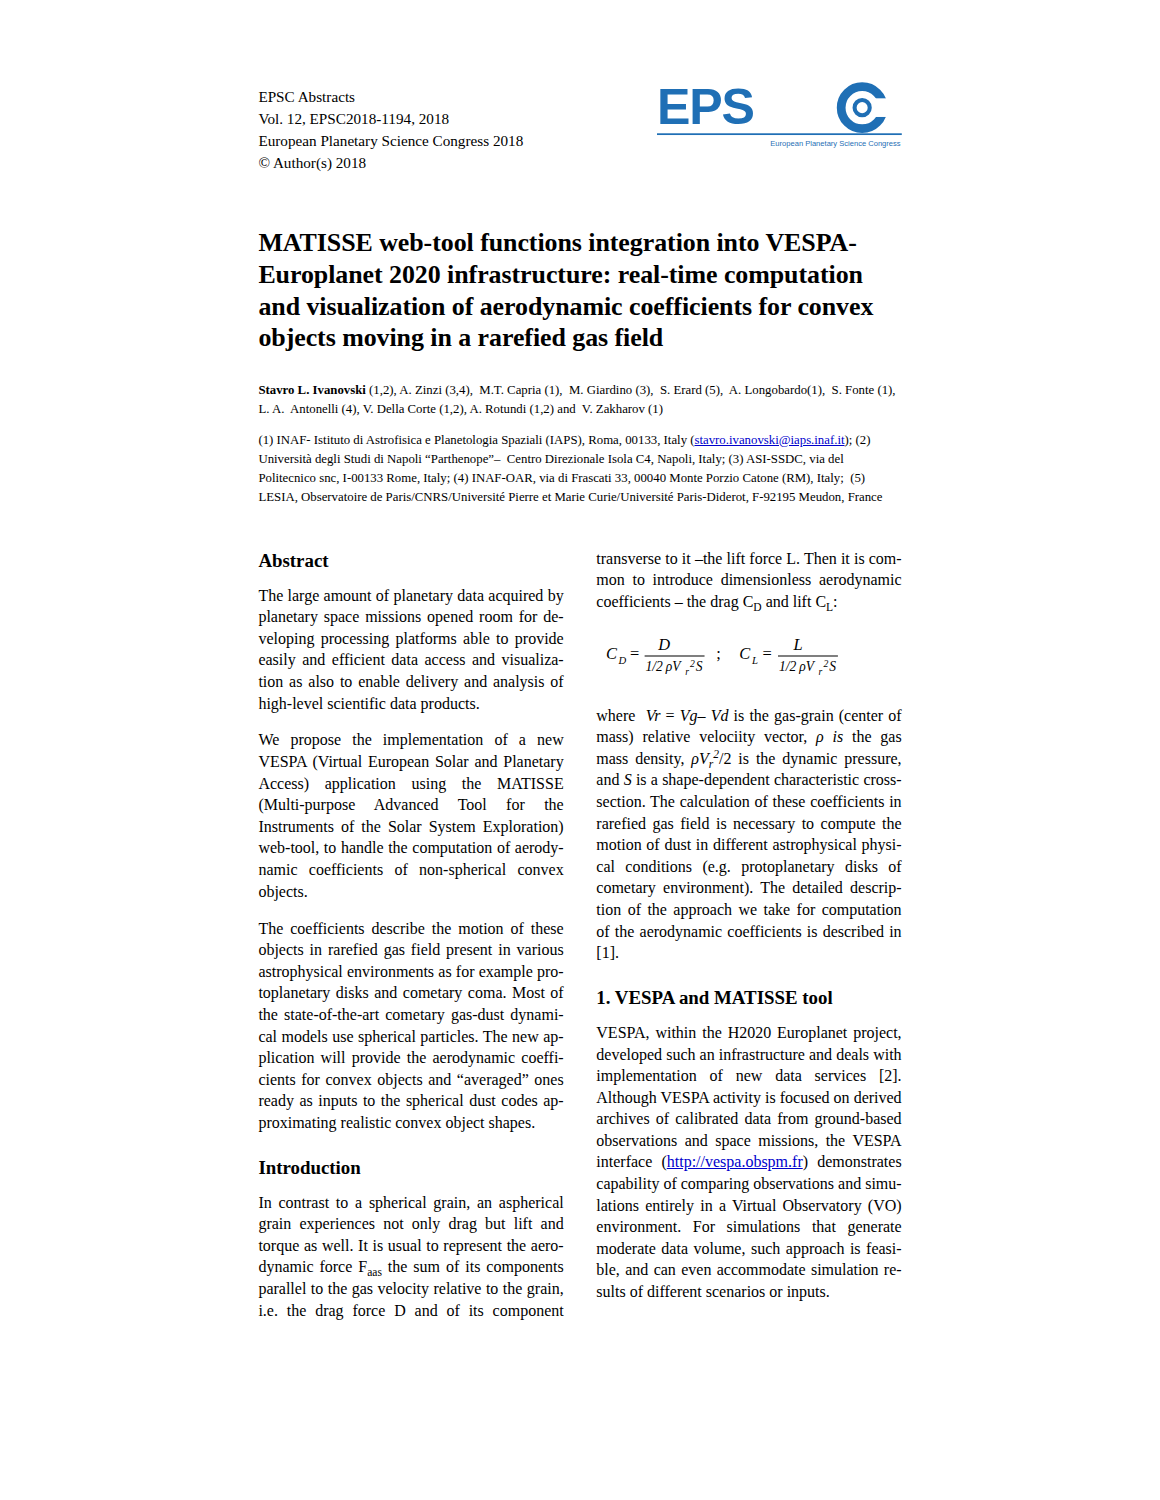EPSC Abstracts
Vol. 12, EPSC2018-1194, 2018
European Planetary Science Congress 2018
© Author(s) 2018
EPSC — European Planetary Science Congress EPS European Planetary Science Congress
MATISSE web-tool functions integration into VESPA-Europlanet 2020 infrastructure: real-time computation and visualization of aerodynamic coefficients for convex objects moving in a rarefied gas field
Stavro L. Ivanovski (1,2), A. Zinzi (3,4), M.T. Capria (1), M. Giardino (3), S. Erard (5), A. Longobardo(1), S. Fonte (1), L. A. Antonelli (4), V. Della Corte (1,2), A. Rotundi (1,2) and V. Zakharov (1)
(1) INAF- Istituto di Astrofisica e Planetologia Spaziali (IAPS), Roma, 00133, Italy (stavro.ivanovski@iaps.inaf.it); (2) Università degli Studi di Napoli “Parthenope”– Centro Direzionale Isola C4, Napoli, Italy; (3) ASI-SSDC, via del Politecnico snc, I-00133 Rome, Italy; (4) INAF-OAR, via di Frascati 33, 00040 Monte Porzio Catone (RM), Italy; (5) LESIA, Observatoire de Paris/CNRS/Université Pierre et Marie Curie/Université Paris-Diderot, F-92195 Meudon, France
Abstract
The large amount of planetary data acquired by planetary space missions opened room for developing processing platforms able to provide easily and efficient data access and visualization as also to enable delivery and analysis of high-level scientific data products.
We propose the implementation of a new VESPA (Virtual European Solar and Planetary Access) application using the MATISSE (Multi-purpose Advanced Tool for the Instruments of the Solar System Exploration) web-tool, to handle the computation of aerodynamic coefficients of non-spherical convex objects.
The coefficients describe the motion of these objects in rarefied gas field present in various astrophysical environments as for example protoplanetary disks and cometary coma. Most of the state-of-the-art cometary gas-dust dynamical models use spherical particles. The new application will provide the aerodynamic coefficients for convex objects and “averaged” ones ready as inputs to the spherical dust codes approximating realistic convex object shapes.
Introduction
In contrast to a spherical grain, an aspherical grain experiences not only drag but lift and torque as well. It is usual to represent the aerodynamic force Faas the sum of its components parallel to the gas velocity relative to the grain, i.e. the drag force D and of its component transverse to it –the lift force L. Then it is common to introduce dimensionless aerodynamic coefficients – the drag CD and lift CL:
C D = D 1/2 ρV r 2 S ; C L = L 1/2 ρV r 2 S
where Vr = Vg– Vd is the gas-grain (center of mass) relative velociity vector, ρ is the gas mass density, ρVr2/2 is the dynamic pressure, and S is a shape-dependent characteristic cross-section. The calculation of these coefficients in rarefied gas field is necessary to compute the motion of dust in different astrophysical physical conditions (e.g. protoplanetary disks of cometary environment). The detailed description of the approach we take for computation of the aerodynamic coefficients is described in [1].
1. VESPA and MATISSE tool
VESPA, within the H2020 Europlanet project, developed such an infrastructure and deals with implementation of new data services [2]. Although VESPA activity is focused on derived archives of calibrated data from ground-based observations and space missions, the VESPA interface (http://vespa.obspm.fr) demonstrates capability of comparing observations and simulations entirely in a Virtual Observatory (VO) environment. For simulations that generate moderate data volume, such approach is feasible, and can even accommodate simulation results of different scenarios or inputs.